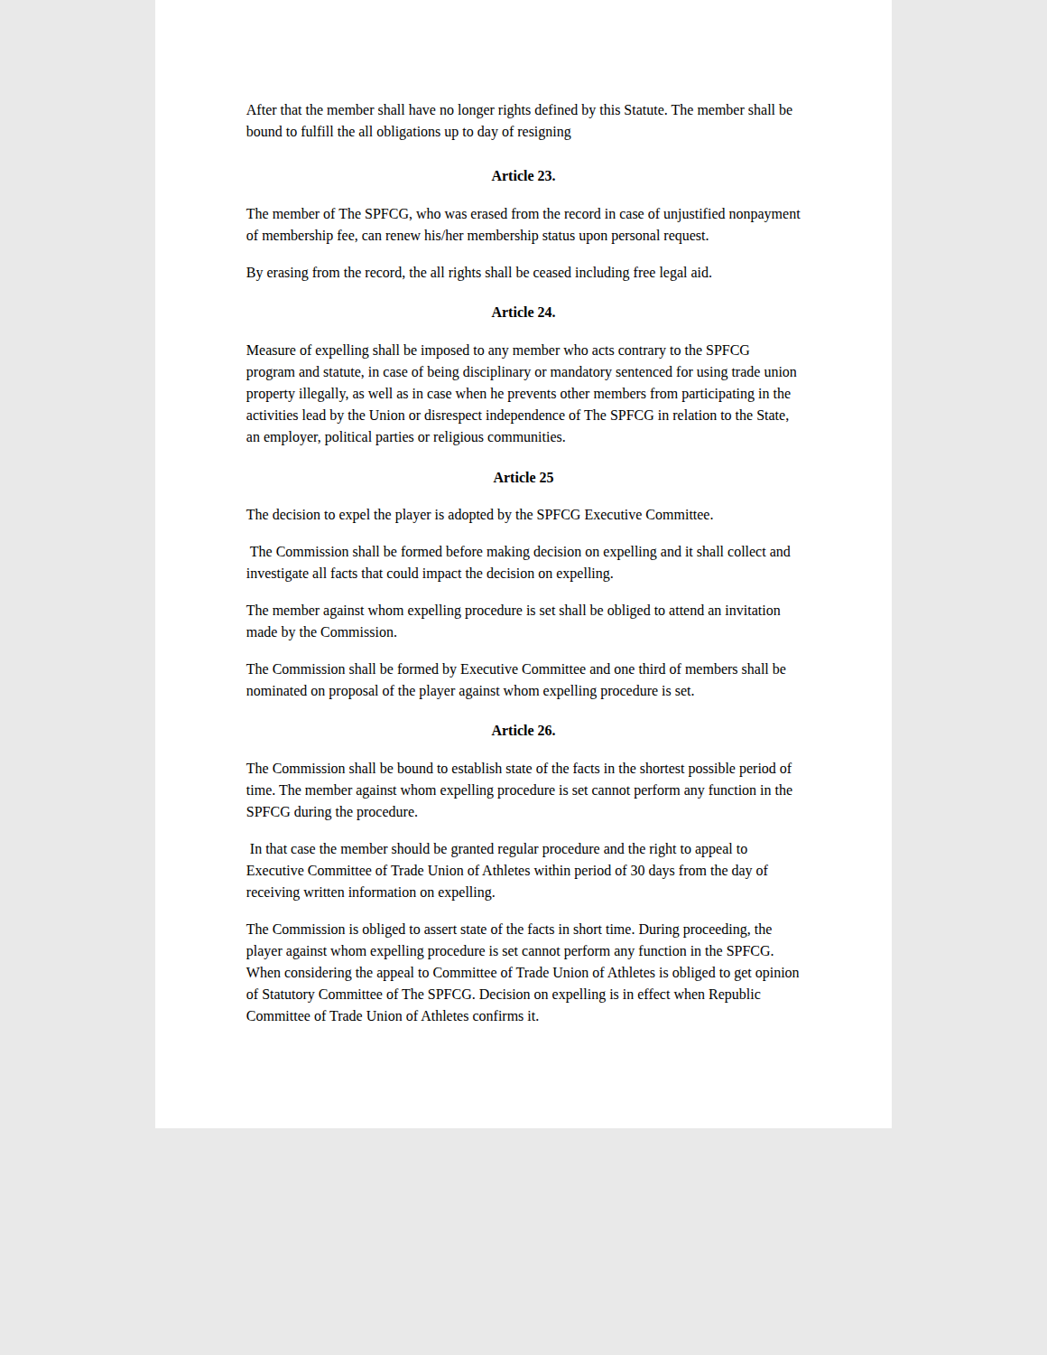After that the member shall have no longer rights defined by this Statute. The member shall be bound to fulfill the all obligations up to day of resigning
Article 23.
The member of The SPFCG, who was erased from the record in case of unjustified nonpayment of membership fee, can renew his/her membership status upon personal request.
By erasing from the record, the all rights shall be ceased including free legal aid.
Article 24.
Measure of expelling shall be imposed to any member who acts contrary to the SPFCG program and statute, in case of being disciplinary or mandatory sentenced for using trade union property illegally, as well as in case when he prevents other members from participating in the activities lead by the Union or disrespect independence of The SPFCG in relation to the State, an employer, political parties or religious communities.
Article 25
The decision to expel the player is adopted by the SPFCG Executive Committee.
The Commission shall be formed before making decision on expelling and it shall collect and investigate all facts that could impact the decision on expelling.
The member against whom expelling procedure is set shall be obliged to attend an invitation made by the Commission.
The Commission shall be formed by Executive Committee and one third of members shall be nominated on proposal of the player against whom expelling procedure is set.
Article 26.
The Commission shall be bound to establish state of the facts in the shortest possible period of time. The member against whom expelling procedure is set cannot perform any function in the SPFCG during the procedure.
In that case the member should be granted regular procedure and the right to appeal to Executive Committee of Trade Union of Athletes within period of 30 days from the day of receiving written information on expelling.
The Commission is obliged to assert state of the facts in short time. During proceeding, the player against whom expelling procedure is set cannot perform any function in the SPFCG. When considering the appeal to Committee of Trade Union of Athletes is obliged to get opinion of Statutory Committee of The SPFCG. Decision on expelling is in effect when Republic Committee of Trade Union of Athletes confirms it.